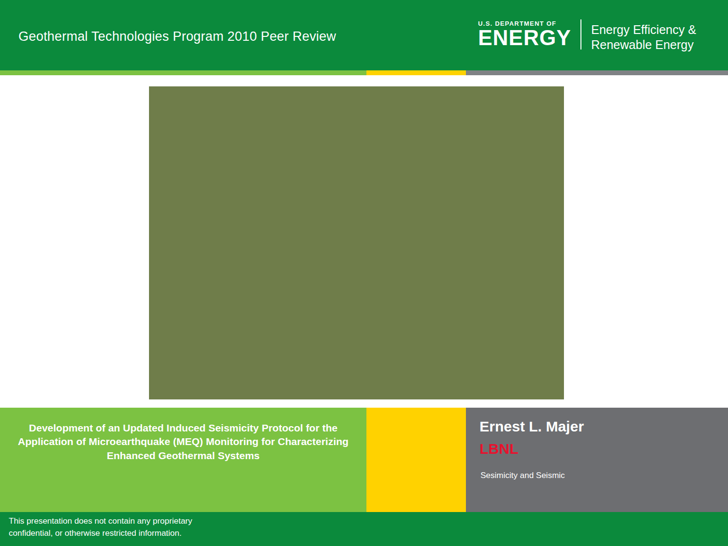Geothermal Technologies Program 2010 Peer Review
U.S. DEPARTMENT OF
ENERGY
Energy Efficiency &
Renewable Energy
Development of an Updated Induced Seismicity Protocol for the Application of Microearthquake (MEQ) Monitoring for Characterizing Enhanced Geothermal Systems
May 19, 2010
Ernest L. Majer
LBNL
Sesimicity and Seismic
This presentation does not contain any proprietary
confidential, or otherwise restricted information.